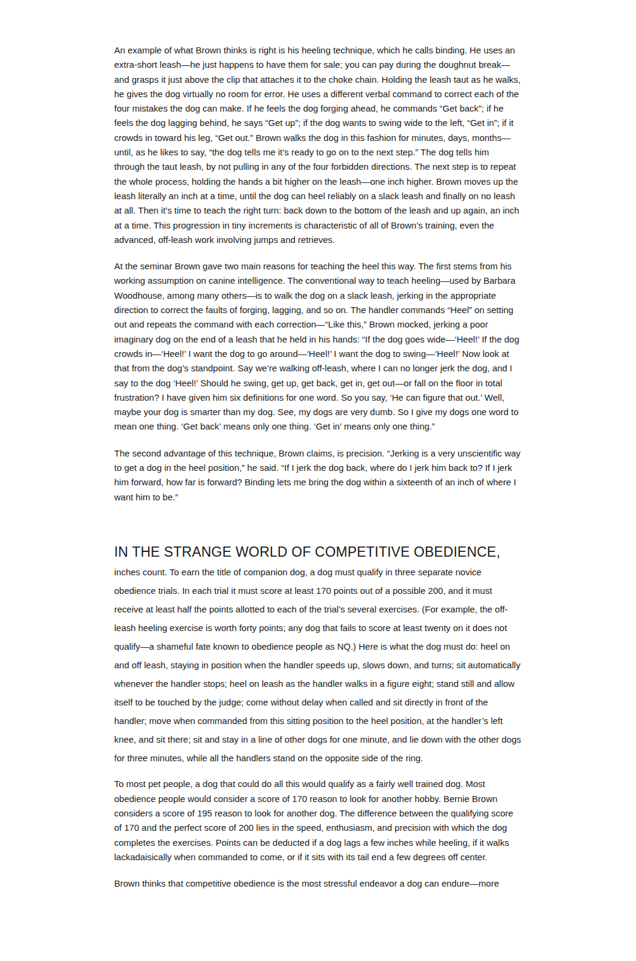An example of what Brown thinks is right is his heeling technique, which he calls binding. He uses an extra-short leash—he just happens to have them for sale; you can pay during the doughnut break—and grasps it just above the clip that attaches it to the choke chain. Holding the leash taut as he walks, he gives the dog virtually no room for error. He uses a different verbal command to correct each of the four mistakes the dog can make. If he feels the dog forging ahead, he commands “Get back”; if he feels the dog lagging behind, he says “Get up”; if the dog wants to swing wide to the left, “Get in”; if it crowds in toward his leg, “Get out.” Brown walks the dog in this fashion for minutes, days, months—until, as he likes to say, “the dog tells me it’s ready to go on to the next step.” The dog tells him through the taut leash, by not pulling in any of the four forbidden directions. The next step is to repeat the whole process, holding the hands a bit higher on the leash—one inch higher. Brown moves up the leash literally an inch at a time, until the dog can heel reliably on a slack leash and finally on no leash at all. Then it’s time to teach the right turn: back down to the bottom of the leash and up again, an inch at a time. This progression in tiny increments is characteristic of all of Brown’s training, even the advanced, off-leash work involving jumps and retrieves.
At the seminar Brown gave two main reasons for teaching the heel this way. The first stems from his working assumption on canine intelligence. The conventional way to teach heeling—used by Barbara Woodhouse, among many others—is to walk the dog on a slack leash, jerking in the appropriate direction to correct the faults of forging, lagging, and so on. The handler commands “Heel” on setting out and repeats the command with each correction—“Like this,” Brown mocked, jerking a poor imaginary dog on the end of a leash that he held in his hands: “If the dog goes wide—‘Heel!’ If the dog crowds in—‘Heel!’ I want the dog to go around—‘Heel!’ I want the dog to swing—‘Heel!’ Now look at that from the dog’s standpoint. Say we’re walking off-leash, where I can no longer jerk the dog, and I say to the dog ‘Heel!’ Should he swing, get up, get back, get in, get out—or fall on the floor in total frustration? I have given him six definitions for one word. So you say, ‘He can figure that out.’ Well, maybe your dog is smarter than my dog. See, my dogs are very dumb. So I give my dogs one word to mean one thing. ‘Get back’ means only one thing. ‘Get in’ means only one thing.”
The second advantage of this technique, Brown claims, is precision. “Jerking is a very unscientific way to get a dog in the heel position,” he said. “If I jerk the dog back, where do I jerk him back to? If I jerk him forward, how far is forward? Binding lets me bring the dog within a sixteenth of an inch of where I want him to be.”
IN THE STRANGE WORLD OF COMPETITIVE OBEDIENCE, inches count. To earn the title of companion dog, a dog must qualify in three separate novice obedience trials. In each trial it must score at least 170 points out of a possible 200, and it must receive at least half the points allotted to each of the trial’s several exercises. (For example, the off-leash heeling exercise is worth forty points; any dog that fails to score at least twenty on it does not qualify—a shameful fate known to obedience people as NQ.) Here is what the dog must do: heel on and off leash, staying in position when the handler speeds up, slows down, and turns; sit automatically whenever the handler stops; heel on leash as the handler walks in a figure eight; stand still and allow itself to be touched by the judge; come without delay when called and sit directly in front of the handler; move when commanded from this sitting position to the heel position, at the handler’s left knee, and sit there; sit and stay in a line of other dogs for one minute, and lie down with the other dogs for three minutes, while all the handlers stand on the opposite side of the ring.
To most pet people, a dog that could do all this would qualify as a fairly well trained dog. Most obedience people would consider a score of 170 reason to look for another hobby. Bernie Brown considers a score of 195 reason to look for another dog. The difference between the qualifying score of 170 and the perfect score of 200 lies in the speed, enthusiasm, and precision with which the dog completes the exercises. Points can be deducted if a dog lags a few inches while heeling, if it walks lackadaisically when commanded to come, or if it sits with its tail end a few degrees off center.
Brown thinks that competitive obedience is the most stressful endeavor a dog can endure—more